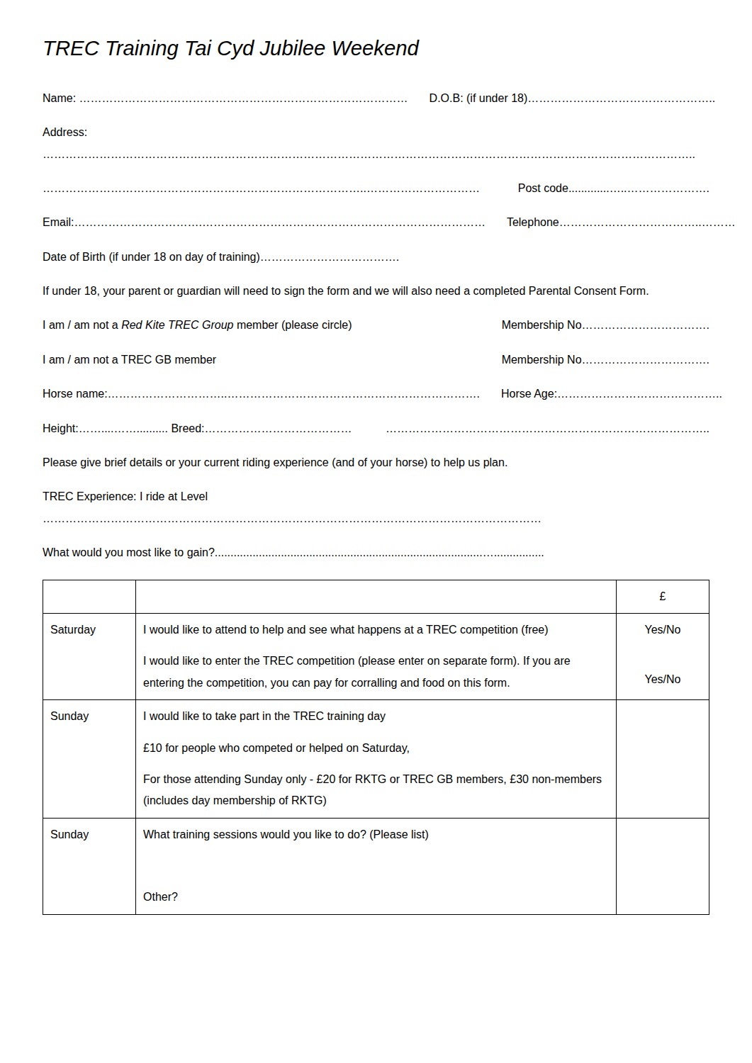TREC Training Tai Cyd Jubilee Weekend
Name: …………………………………………………………………………… D.O.B: (if under 18)…………………………………………..
Address: ………………………………………………………………………………………………………………………………………………………..
…………………………………………………………………………..………………………… Post code.............…..………………….
Email:…………………………….………………………………………………………………… Telephone………………………………..………
Date of Birth (if under 18 on day of training)……………………………….
If under 18, your parent or guardian will need to sign the form and we will also need a completed Parental Consent Form.
I am / am not a Red Kite TREC Group member (please circle) Membership No…………………………….
I am / am not a TREC GB member Membership No…………………………….
Horse name:…………………………..…………………………………………………………. Horse Age:……………………………………..
Height:……....…….......... Breed:………………………………… …………………………………………………………………………..
Please give brief details or your current riding experience (and of your horse) to help us plan.
TREC Experience: I ride at Level ……………………………………………………………………………………………………………………
What would you most like to gain?.....................................................................................…................
| | | £ |
| --- | --- | --- |
| Saturday | I would like to attend to help and see what happens at a TREC competition (free) I would like to enter the TREC competition (please enter on separate form). If you are entering the competition, you can pay for corralling and food on this form. | Yes/No Yes/No |
| Sunday | I would like to take part in the TREC training day £10 for people who competed or helped on Saturday, For those attending Sunday only - £20 for RKTG or TREC GB members, £30 non-members (includes day membership of RKTG) | |
| Sunday | What training sessions would you like to do? (Please list) Other? | |